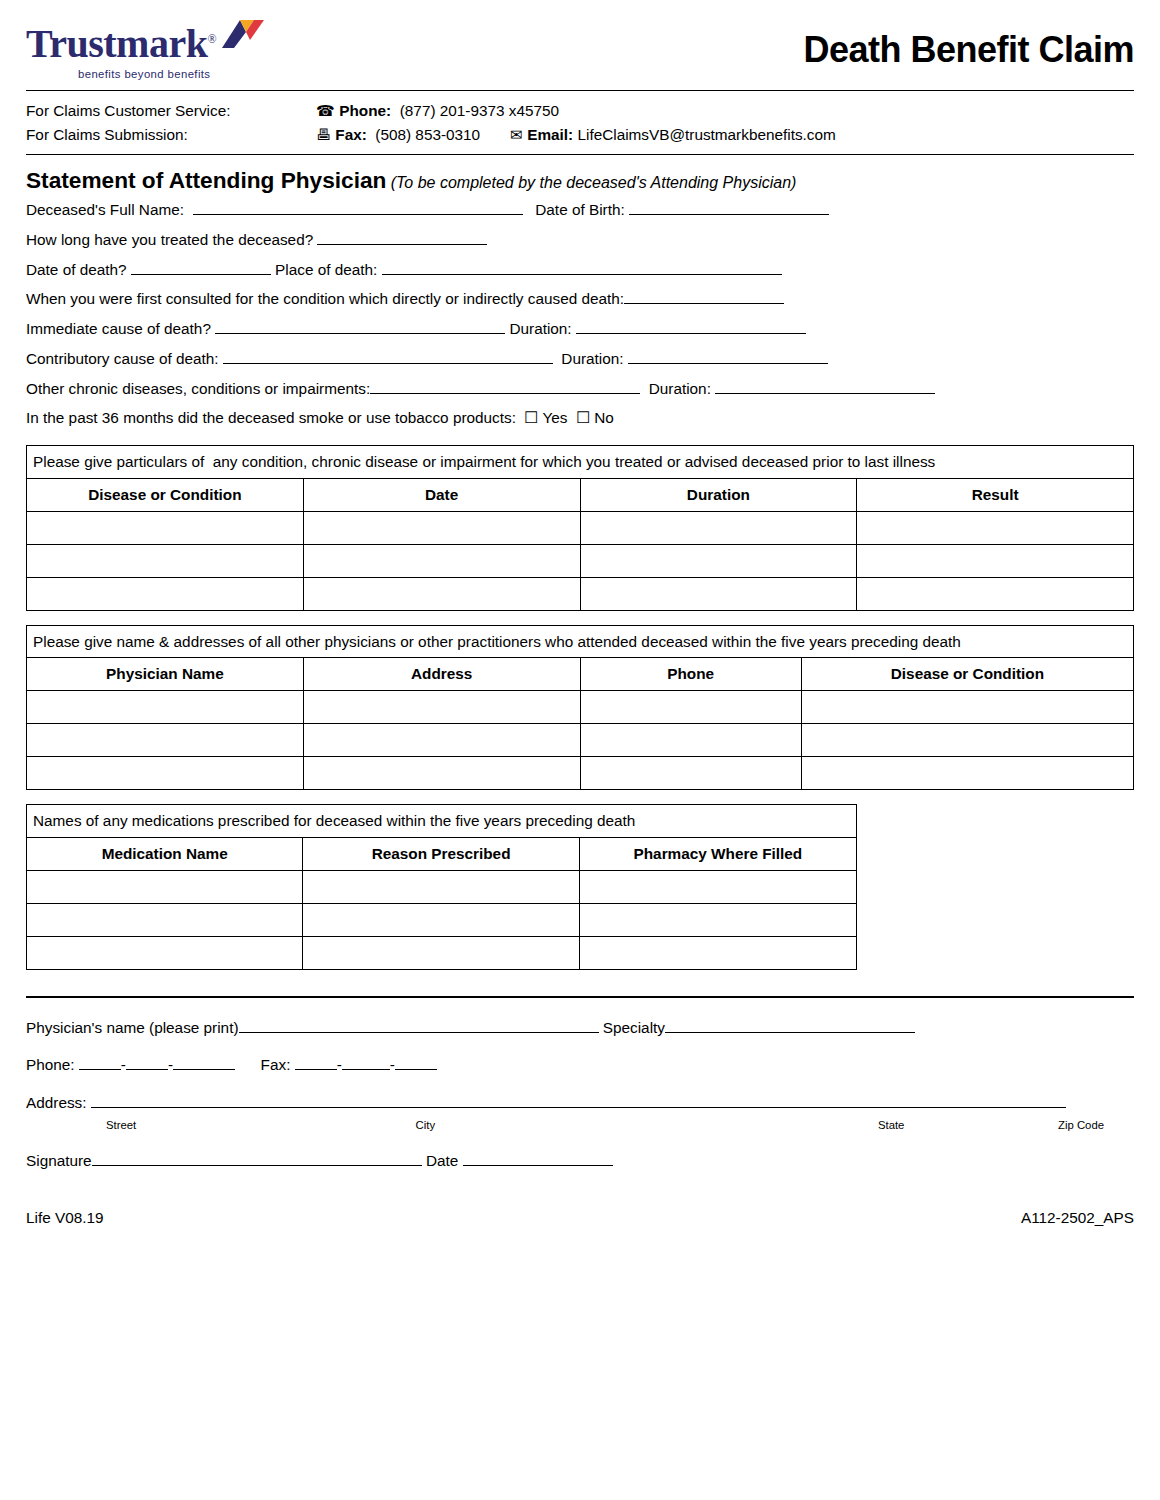Trustmark®
benefits beyond benefits
Death Benefit Claim
| For Claims Customer Service: | ☎ Phone: (877) 201-9373 x45750 |
| For Claims Submission: | 🖶 Fax: (508) 853-0310 ✉ Email: LifeClaimsVB@trustmarkbenefits.com |
Statement of Attending Physician
(To be completed by the deceased's Attending Physician)
Deceased's Full Name: Date of Birth:
How long have you treated the deceased?
Date of death? Place of death:
When you were first consulted for the condition which directly or indirectly caused death:
Immediate cause of death? Duration:
Contributory cause of death: Duration:
Other chronic diseases, conditions or impairments: Duration:
In the past 36 months did the deceased smoke or use tobacco products: ☐ Yes ☐ No
| Please give particulars of any condition, chronic disease or impairment for which you treated or advised deceased prior to last illness |
| Disease or Condition | Date | Duration | Result |
| Please give name & addresses of all other physicians or other practitioners who attended deceased within the five years preceding death |
| Physician Name | Address | Phone | Disease or Condition |
| Names of any medications prescribed for deceased within the five years preceding death |
| Medication Name | Reason Prescribed | Pharmacy Where Filled |
Physician's name (please print) Specialty
Phone: - - Fax: - -
Address:
Street City State Zip Code
Signature Date
Life V08.19
A112-2502_APS